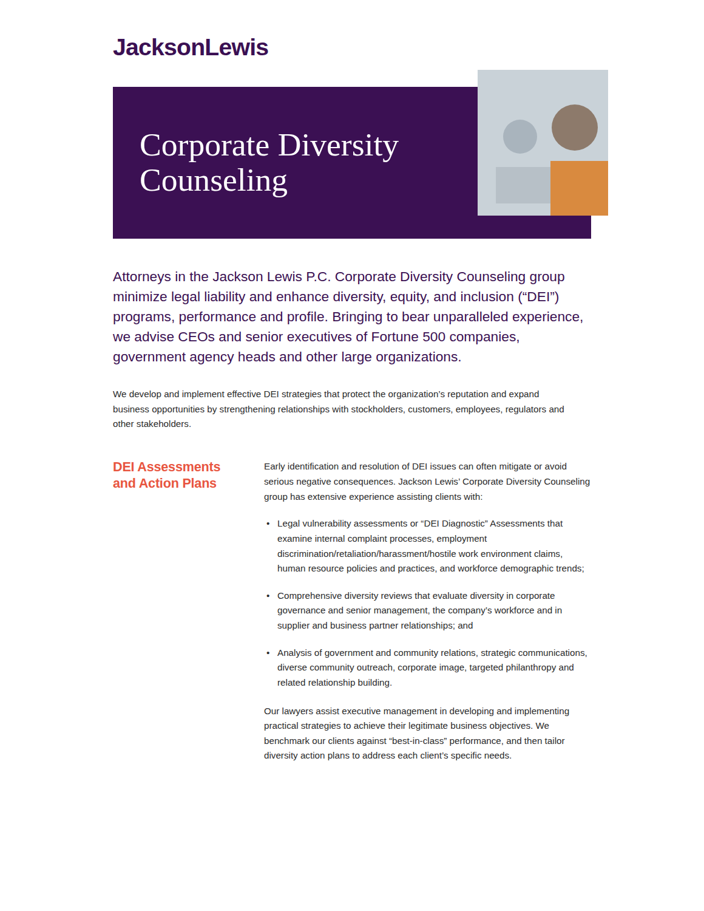JacksonLewis
Corporate Diversity
Counseling
Attorneys in the Jackson Lewis P.C. Corporate Diversity Counseling group minimize legal liability and enhance diversity, equity, and inclusion (“DEI”) programs, performance and profile. Bringing to bear unparalleled experience, we advise CEOs and senior executives of Fortune 500 companies, government agency heads and other large organizations.
We develop and implement effective DEI strategies that protect the organization’s reputation and expand business opportunities by strengthening relationships with stockholders, customers, employees, regulators and other stakeholders.
DEI Assessments
and Action Plans
Early identification and resolution of DEI issues can often mitigate or avoid serious negative consequences. Jackson Lewis’ Corporate Diversity Counseling group has extensive experience assisting clients with:
Legal vulnerability assessments or “DEI Diagnostic” Assessments that examine internal complaint processes, employment discrimination/retaliation/harassment/hostile work environment claims, human resource policies and practices, and workforce demographic trends;
Comprehensive diversity reviews that evaluate diversity in corporate governance and senior management, the company’s workforce and in supplier and business partner relationships; and
Analysis of government and community relations, strategic communications, diverse community outreach, corporate image, targeted philanthropy and related relationship building.
Our lawyers assist executive management in developing and implementing practical strategies to achieve their legitimate business objectives. We benchmark our clients against “best-in-class” performance, and then tailor diversity action plans to address each client’s specific needs.